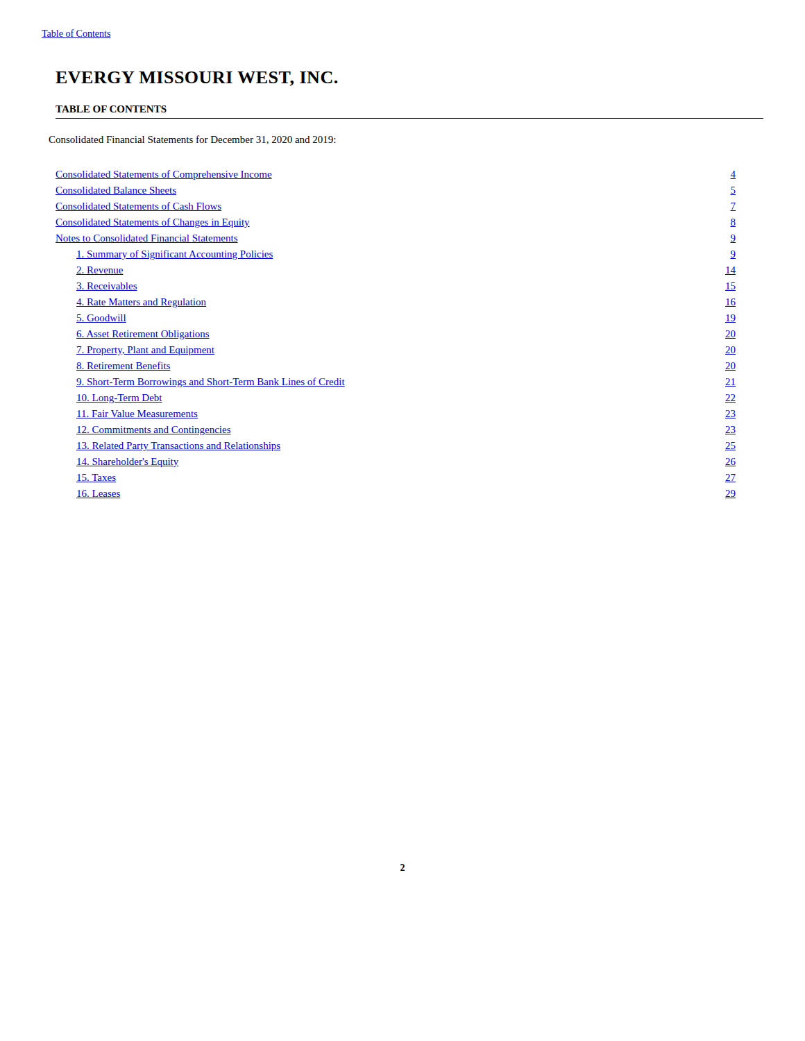Table of Contents
EVERGY MISSOURI WEST, INC.
TABLE OF CONTENTS
Consolidated Financial Statements for December 31, 2020 and 2019:
| Consolidated Statements of Comprehensive Income | 4 |
| Consolidated Balance Sheets | 5 |
| Consolidated Statements of Cash Flows | 7 |
| Consolidated Statements of Changes in Equity | 8 |
| Notes to Consolidated Financial Statements | 9 |
| 1. Summary of Significant Accounting Policies | 9 |
| 2. Revenue | 14 |
| 3. Receivables | 15 |
| 4. Rate Matters and Regulation | 16 |
| 5. Goodwill | 19 |
| 6. Asset Retirement Obligations | 20 |
| 7. Property, Plant and Equipment | 20 |
| 8. Retirement Benefits | 20 |
| 9. Short-Term Borrowings and Short-Term Bank Lines of Credit | 21 |
| 10. Long-Term Debt | 22 |
| 11. Fair Value Measurements | 23 |
| 12. Commitments and Contingencies | 23 |
| 13. Related Party Transactions and Relationships | 25 |
| 14. Shareholder's Equity | 26 |
| 15. Taxes | 27 |
| 16. Leases | 29 |
2